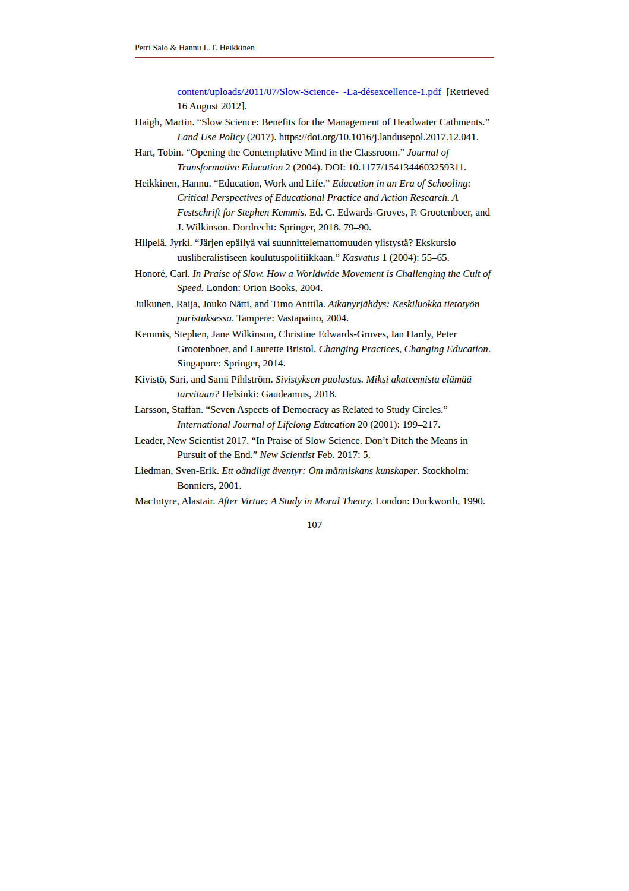Petri Salo & Hannu L.T. Heikkinen
content/uploads/2011/07/Slow-Science-_-La-désexcellence-1.pdf [Retrieved 16 August 2012].
Haigh, Martin. “Slow Science: Benefits for the Management of Headwater Cathments.” Land Use Policy (2017). https://doi.org/10.1016/j.landusepol.2017.12.041.
Hart, Tobin. “Opening the Contemplative Mind in the Classroom.” Journal of Transformative Education 2 (2004). DOI: 10.1177/1541344603259311.
Heikkinen, Hannu. “Education, Work and Life.” Education in an Era of Schooling: Critical Perspectives of Educational Practice and Action Research. A Festschrift for Stephen Kemmis. Ed. C. Edwards-Groves, P. Grootenboer, and J. Wilkinson. Dordrecht: Springer, 2018. 79–90.
Hilpelä, Jyrki. “Järjen epäilyä vai suunnittelemattomuuden ylistystä? Ekskursio uusliberalistiseen koulutuspolitiikkaan.” Kasvatus 1 (2004): 55–65.
Honoré, Carl. In Praise of Slow. How a Worldwide Movement is Challenging the Cult of Speed. London: Orion Books, 2004.
Julkunen, Raija, Jouko Nätti, and Timo Anttila. Aikanyrjähdys: Keskiluokka tietotyön puristuksessa. Tampere: Vastapaino, 2004.
Kemmis, Stephen, Jane Wilkinson, Christine Edwards-Groves, Ian Hardy, Peter Grootenboer, and Laurette Bristol. Changing Practices, Changing Education. Singapore: Springer, 2014.
Kivistö, Sari, and Sami Pihlström. Sivistyksen puolustus. Miksi akateemista elämää tarvitaan? Helsinki: Gaudeamus, 2018.
Larsson, Staffan. “Seven Aspects of Democracy as Related to Study Circles.” International Journal of Lifelong Education 20 (2001): 199–217.
Leader, New Scientist 2017. “In Praise of Slow Science. Don’t Ditch the Means in Pursuit of the End.” New Scientist Feb. 2017: 5.
Liedman, Sven-Erik. Ett oändligt äventyr: Om människans kunskaper. Stockholm: Bonniers, 2001.
MacIntyre, Alastair. After Virtue: A Study in Moral Theory. London: Duckworth, 1990.
107